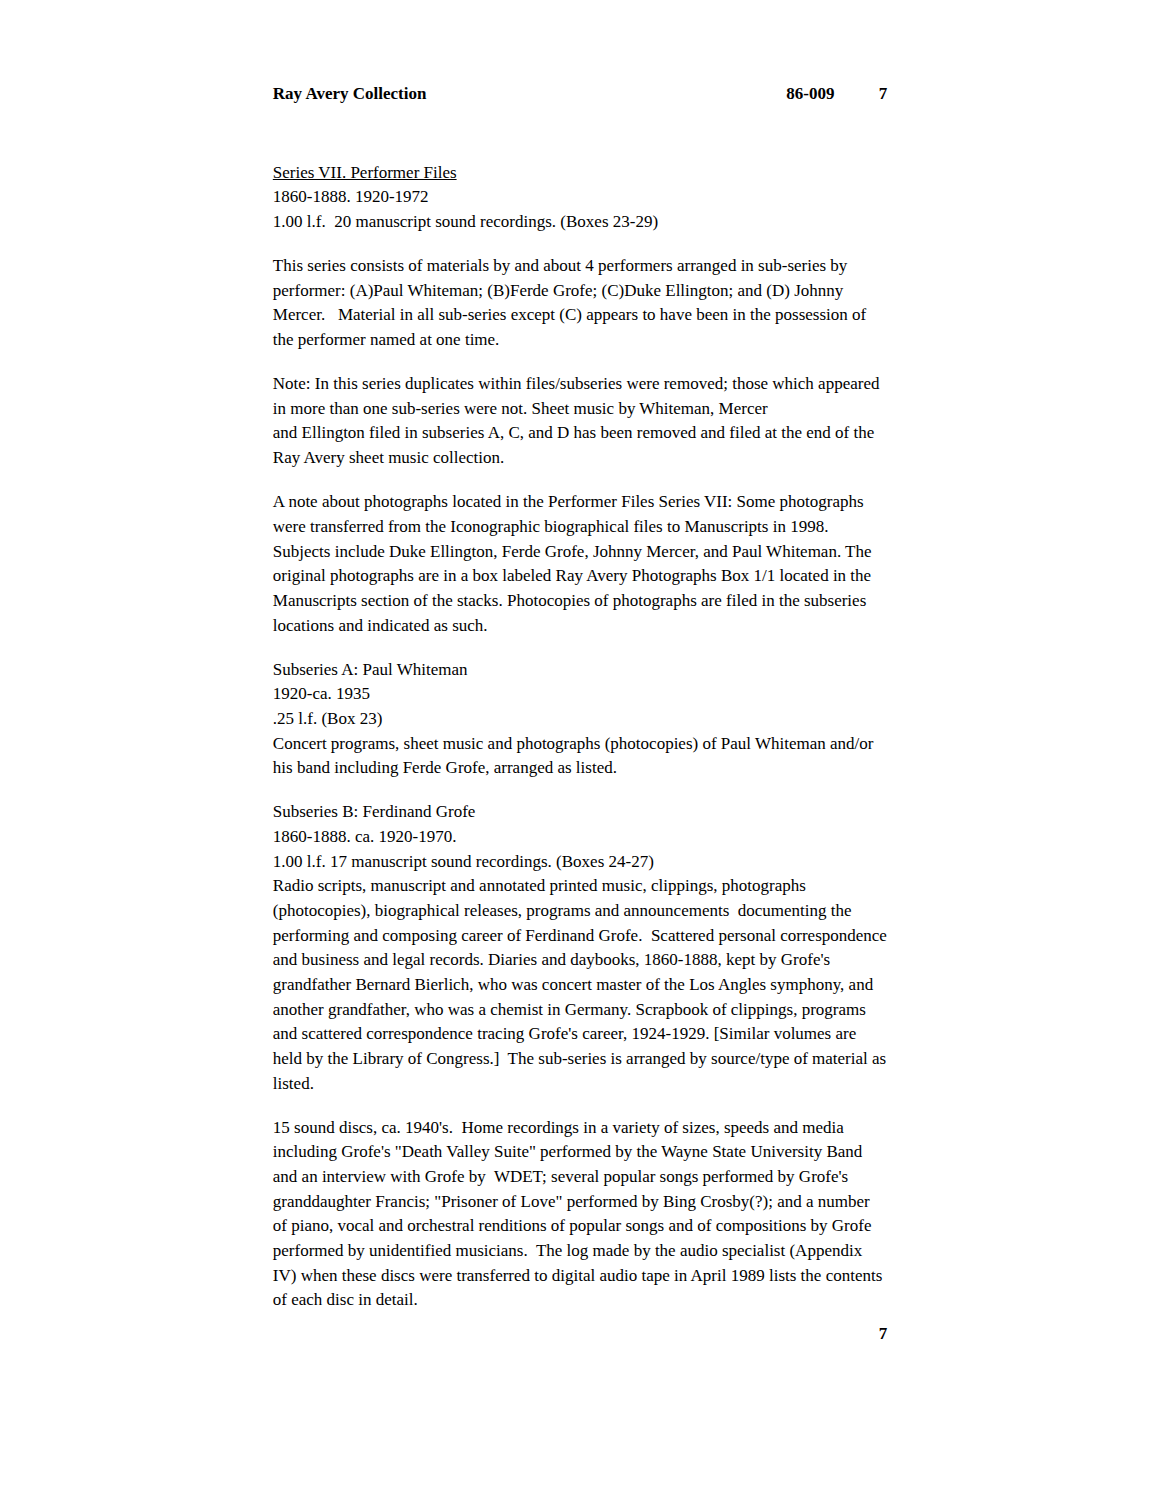Ray Avery Collection
86-009 7
Series VII. Performer Files
1860-1888. 1920-1972
1.00 l.f. 20 manuscript sound recordings. (Boxes 23-29)
This series consists of materials by and about 4 performers arranged in sub-series by performer: (A)Paul Whiteman; (B)Ferde Grofe; (C)Duke Ellington; and (D) Johnny Mercer. Material in all sub-series except (C) appears to have been in the possession of the performer named at one time.
Note: In this series duplicates within files/subseries were removed; those which appeared in more than one sub-series were not. Sheet music by Whiteman, Mercer
and Ellington filed in subseries A, C, and D has been removed and filed at the end of the Ray Avery sheet music collection.
A note about photographs located in the Performer Files Series VII: Some photographs were transferred from the Iconographic biographical files to Manuscripts in 1998. Subjects include Duke Ellington, Ferde Grofe, Johnny Mercer, and Paul Whiteman. The original photographs are in a box labeled Ray Avery Photographs Box 1/1 located in the Manuscripts section of the stacks. Photocopies of photographs are filed in the subseries locations and indicated as such.
Subseries A: Paul Whiteman
1920-ca. 1935
.25 l.f. (Box 23)
Concert programs, sheet music and photographs (photocopies) of Paul Whiteman and/or his band including Ferde Grofe, arranged as listed.
Subseries B: Ferdinand Grofe
1860-1888. ca. 1920-1970.
1.00 l.f. 17 manuscript sound recordings. (Boxes 24-27)
Radio scripts, manuscript and annotated printed music, clippings, photographs (photocopies), biographical releases, programs and announcements documenting the performing and composing career of Ferdinand Grofe. Scattered personal correspondence and business and legal records. Diaries and daybooks, 1860-1888, kept by Grofe's grandfather Bernard Bierlich, who was concert master of the Los Angles symphony, and another grandfather, who was a chemist in Germany. Scrapbook of clippings, programs and scattered correspondence tracing Grofe's career, 1924-1929. [Similar volumes are held by the Library of Congress.] The sub-series is arranged by source/type of material as listed.
15 sound discs, ca. 1940's. Home recordings in a variety of sizes, speeds and media including Grofe's "Death Valley Suite" performed by the Wayne State University Band and an interview with Grofe by WDET; several popular songs performed by Grofe's granddaughter Francis; "Prisoner of Love" performed by Bing Crosby(?); and a number of piano, vocal and orchestral renditions of popular songs and of compositions by Grofe performed by unidentified musicians. The log made by the audio specialist (Appendix IV) when these discs were transferred to digital audio tape in April 1989 lists the contents of each disc in detail.
7